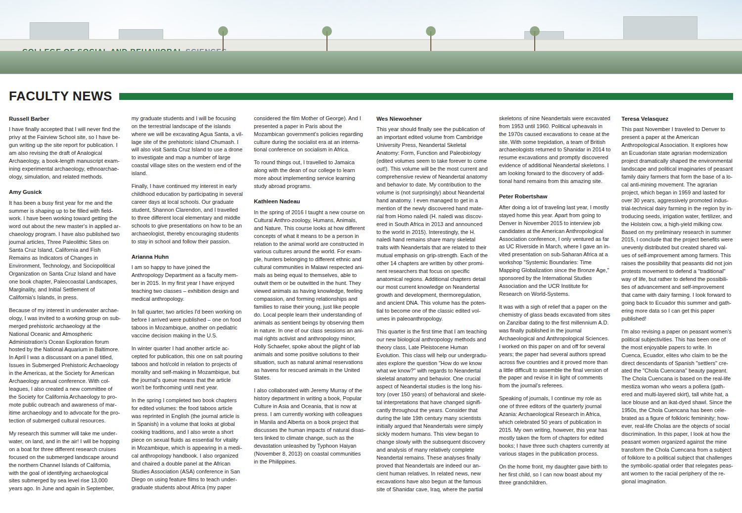College of Social and Behavioral Sciences
FACULTY NEWS
Russell Barber
I have finally accepted that I will never find the privy at the Fairview School site, so I have begun writing up the site report for publication. I am also revising the draft of Analogical Archaeology, a book-length manuscript examining experimental archaeology, ethnoarchaeology, simulation, and related methods.
Amy Gusick
It has been a busy first year for me and the summer is shaping up to be filled with fieldwork. I have been working toward getting the word out about the new master's in applied archaeology program. I have also published two journal articles, Three Paleolithic Sites on Santa Cruz Island, California and Fish Remains as Indicators of Changes in Environment, Technology, and Sociopolitical Organization on Santa Cruz Island and have one book chapter, Paleocoastal Landscapes, Marginality, and Initial Settlement of California's Islands, in press.
Because of my interest in underwater archaeology, I was invited to a working group on submerged prehistoric archaeology at the National Oceanic and Atmospheric Administration's Ocean Exploration forum hosted by the National Aquarium in Baltimore. In April I was a discussant on a panel titled, Issues in Submerged Prehistoric Archaeology in the Americas, at the Society for American Archaeology annual conference. With colleagues, I also created a new committee of the Society for California Archaeology to promote public outreach and awareness of maritime archaeology and to advocate for the protection of submerged cultural resources.
My research this summer will take me underwater, on land, and in the air! I will be hopping on a boat for three different research cruises focused on the submerged landscape around the northern Channel Islands of California, with the goal of identifying archaeological sites submerged by sea level rise 13,000 years ago. In June and again in September, my graduate students and I will be focusing on the terrestrial landscape of the islands where we will be excavating Agua Santa, a village site of the prehistoric island Chumash. I will also visit Santa Cruz Island to use a drone to investigate and map a number of large coastal village sites on the western end of the island.
Finally, I have continued my interest in early childhood education by participating in several career days at local schools. Our graduate student, Shannon Clarendon, and I travelled to three different local elementary and middle schools to give presentations on how to be an archaeologist, thereby encouraging students to stay in school and follow their passion.
Arianna Huhn
I am so happy to have joined the Anthropology Department as a faculty member in 2015. In my first year I have enjoyed teaching two classes – exhibition design and medical anthropology.
In fall quarter, two articles I'd been working on before I arrived were published – one on food taboos in Mozambique, another on pediatric vaccine decision making in the U.S.
In winter quarter I had another article accepted for publication, this one on salt pouring taboos and hot/cold in relation to projects of morality and self-making in Mozambique, but the journal's queue means that the article won't be forthcoming until next year.
In the spring I completed two book chapters for edited volumes: the food taboos article was reprinted in English (the journal article is in Spanish) in a volume that looks at global cooking traditions, and I also wrote a short piece on sexual fluids as essential for vitality in Mozambique, which is appearing in a medical anthropology handbook. I also organized and chaired a double panel at the African Studies Association (ASA) conference in San Diego on using feature films to teach undergraduate students about Africa (my paper considered the film Mother of George). And I presented a paper in Paris about the Mozambican government's policies regarding culture during the socialist era at an international conference on socialism in Africa.
To round things out, I travelled to Jamaica along with the dean of our college to learn more about implementing service learning study abroad programs.
Kathleen Nadeau
In the spring of 2016 I taught a new course on Cultural Anthro-zoology, Humans, Animals, and Nature. This course looks at how different concepts of what it means to be a person in relation to the animal world are constructed in various cultures around the world. For example, hunters belonging to different ethnic and cultural communities in Malawi respected animals as being equal to themselves, able to outwit them or be outwitted in the hunt. They viewed animals as having knowledge, feeling compassion, and forming relationships and families to raise their young, just like people do. Local people learn their understanding of animals as sentient beings by observing them in nature. In one of our class sessions an animal rights activist and anthropology minor, Holly Schaefer, spoke about the plight of lab animals and some positive solutions to their situation, such as natural animal reservations as havens for rescued animals in the United States.
I also collaborated with Jeremy Murray of the history department in writing a book, Popular Culture in Asia and Oceania, that is now at press. I am currently working with colleagues in Manila and Alberta on a book project that discusses the human impacts of natural disasters linked to climate change, such as the devastation unleashed by Typhoon Haiyan (November 8, 2013) on coastal communities in the Philippines.
Wes Niewoehner
This year should finally see the publication of an important edited volume from Cambridge University Press, Neandertal Skeletal Anatomy: Form, Function and Paleobiology (edited volumes seem to take forever to come out!). This volume will be the most current and comprehensive review of Neandertal anatomy and behavior to date. My contribution to the volume is (not surprisingly) about Neandertal hand anatomy. I even managed to get in a mention of the newly discovered hand material from Homo naledi (H. naledi was discovered in South Africa in 2013 and announced to the world in 2015). Interestingly, the H. naledi hand remains share many skeletal traits with Neandertals that are related to their mutual emphasis on grip-strength. Each of the other 14 chapters are written by other prominent researchers that focus on specific anatomical regions. Additional chapters detail our most current knowledge on Neandertal growth and development, thermoregulation, and ancient DNA. This volume has the potential to become one of the classic edited volumes in paleoanthropology.
This quarter is the first time that I am teaching our new biological anthropology methods and theory class, Late Pleistocene Human Evolution. This class will help our undergraduates explore the question "How do we know what we know?" with regards to Neandertal skeletal anatomy and behavior. One crucial aspect of Neandertal studies is the long history (over 150 years) of behavioral and skeletal interpretations that have changed significantly throughout the years. Consider that during the late 19th century many scientists initially argued that Neandertals were simply sickly modern humans. This view began to change slowly with the subsequent discovery and analysis of many relatively complete Neandertal remains. These analyses finally proved that Neandertals are indeed our ancient human relatives. In related news, new excavations have also begun at the famous site of Shanidar cave, Iraq, where the partial skeletons of nine Neandertals were excavated from 1953 until 1960. Political upheavals in the 1970s caused excavations to cease at the site. With some trepidation, a team of British archaeologists returned to Shanidar in 2014 to resume excavations and promptly discovered evidence of additional Neandertal skeletons. I am looking forward to the discovery of additional hand remains from this amazing site.
Peter Robertshaw
After doing a lot of traveling last year, I mostly stayed home this year. Apart from going to Denver in November 2015 to interview job candidates at the American Anthropological Association conference, I only ventured as far as UC Riverside in March, where I gave an invited presentation on sub-Saharan Africa at a workshop "Systemic Boundaries: Time Mapping Globalization since the Bronze Age," sponsored by the International Studies Association and the UCR Institute for Research on World-Systems.
It was with a sigh of relief that a paper on the chemistry of glass beads excavated from sites on Zanzibar dating to the first millennium A.D. was finally published in the journal Archaeological and Anthropological Sciences. I worked on this paper on and off for several years; the paper had several authors spread across five countries and it proved more than a little difficult to assemble the final version of the paper and revise it in light of comments from the journal's referees.
Speaking of journals, I continue my role as one of three editors of the quarterly journal Azania: Archaeological Research in Africa, which celebrated 50 years of publication in 2015. My own writing, however, this year has mostly taken the form of chapters for edited books; I have three such chapters currently at various stages in the publication process.
On the home front, my daughter gave birth to her first child, so I can now boast about my three grandchildren.
Teresa Velasquez
This past November I traveled to Denver to present a paper at the American Anthropological Association. It explores how an Ecuadorian state agrarian modernization project dramatically shaped the environmental landscape and political imaginaries of peasant family dairy farmers that form the base of a local anti-mining movement. The agrarian project, which began in 1959 and lasted for over 30 years, aggressively promoted industrial-technical dairy farming in the region by introducing seeds, irrigation water, fertilizer, and the Holstein cow, a high-yield milking cow. Based on my preliminary research in summer 2015, I conclude that the project benefits were unevenly distributed but created shared values of self-improvement among farmers. This raises the possibility that peasants did not join protests movement to defend a "traditional" way of life, but rather to defend the possibilities of advancement and self-improvement that came with dairy farming. I look forward to going back to Ecuador this summer and gathering more data so I can get this paper published!
I'm also revising a paper on peasant women's political subjectivities. This has been one of the most enjoyable papers to write. In Cuenca, Ecuador, elites who claim to be the direct descendants of Spanish "settlers" created the "Chola Cuencana" beauty pageant. The Chola Cuencana is based on the real-life mestiza woman who wears a pollera (gathered and multi-layered skirt), tall white hat, a lace blouse and an ikat-dyed shawl. Since the 1950s, the Chola Cuencana has been celebrated as a figure of folkloric femininity; however, real-life Cholas are the objects of social discrimination. In this paper, I look at how the peasant women organized against the mine transform the Chola Cuencana from a subject of folklore to a political subject that challenges the symbolic-spatial order that relegates peasant women to the racial periphery of the regional imagination.